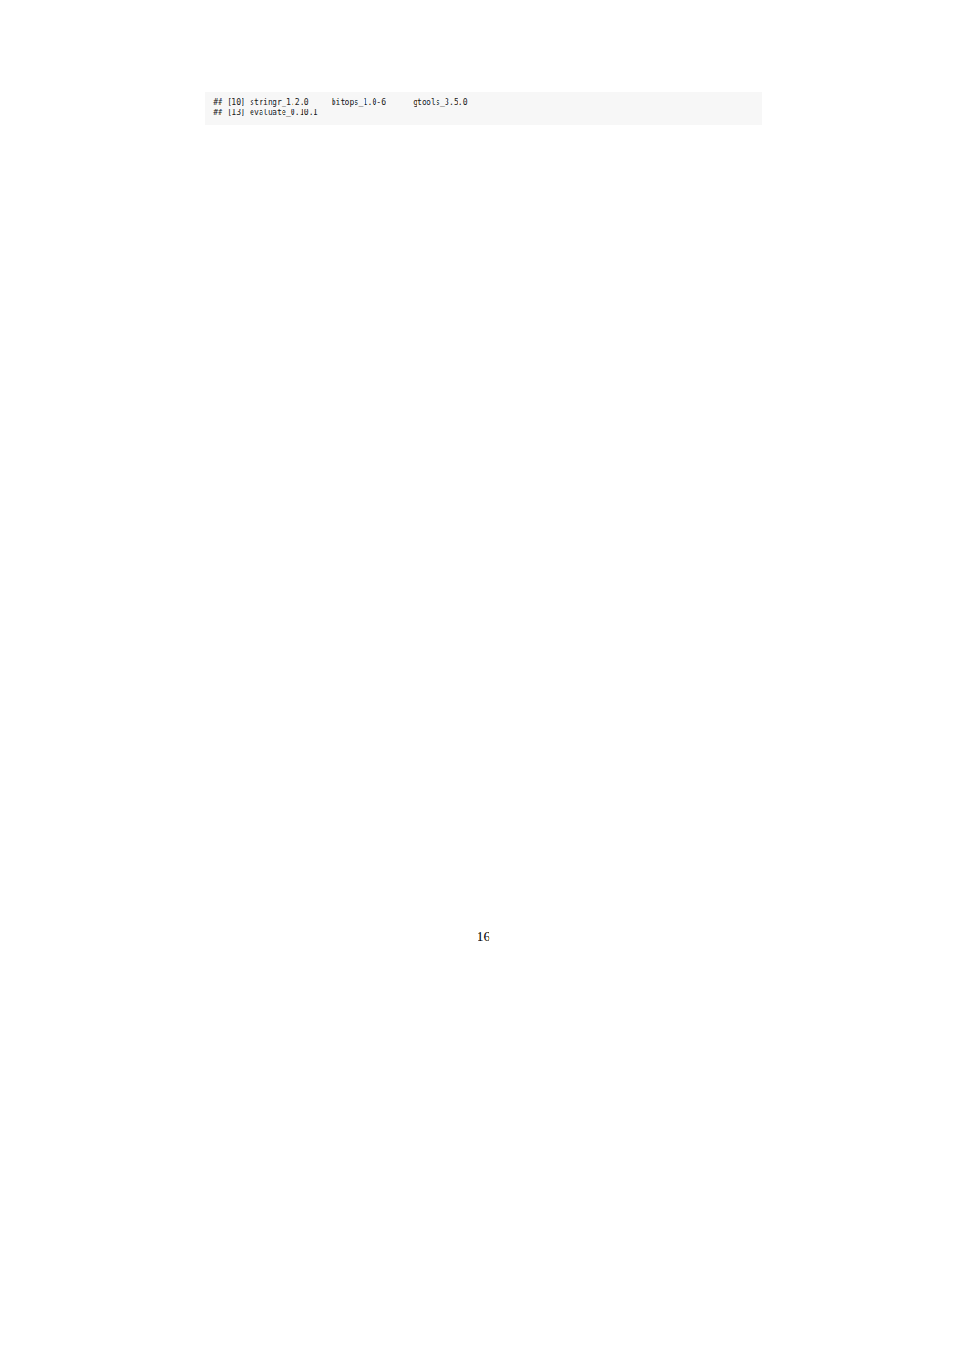## [10] stringr_1.2.0     bitops_1.0-6      gtools_3.5.0
## [13] evaluate_0.10.1
16